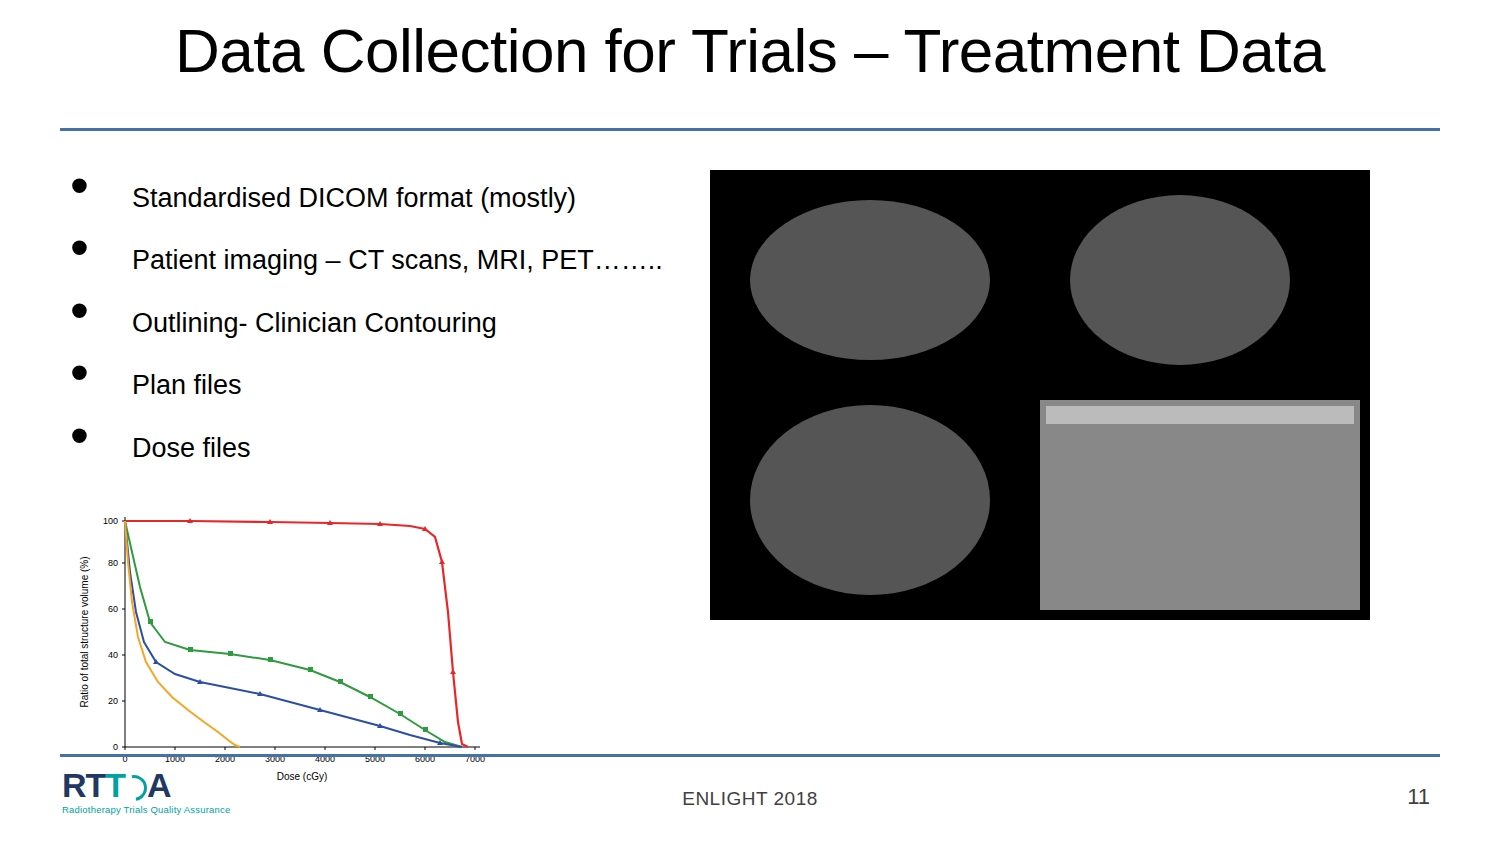Data Collection for Trials – Treatment Data
Standardised DICOM format (mostly)
Patient imaging – CT scans, MRI, PET……..
Outlining- Clinician Contouring
Plan files
Dose files
0 20 40 60 80 100 0 1000 2000 3000 4000 5000 6000 7000 Dose (cGy) Ratio of total structure volume (%)
RTT A
Radiotherapy Trials Quality Assurance
ENLIGHT 2018
11